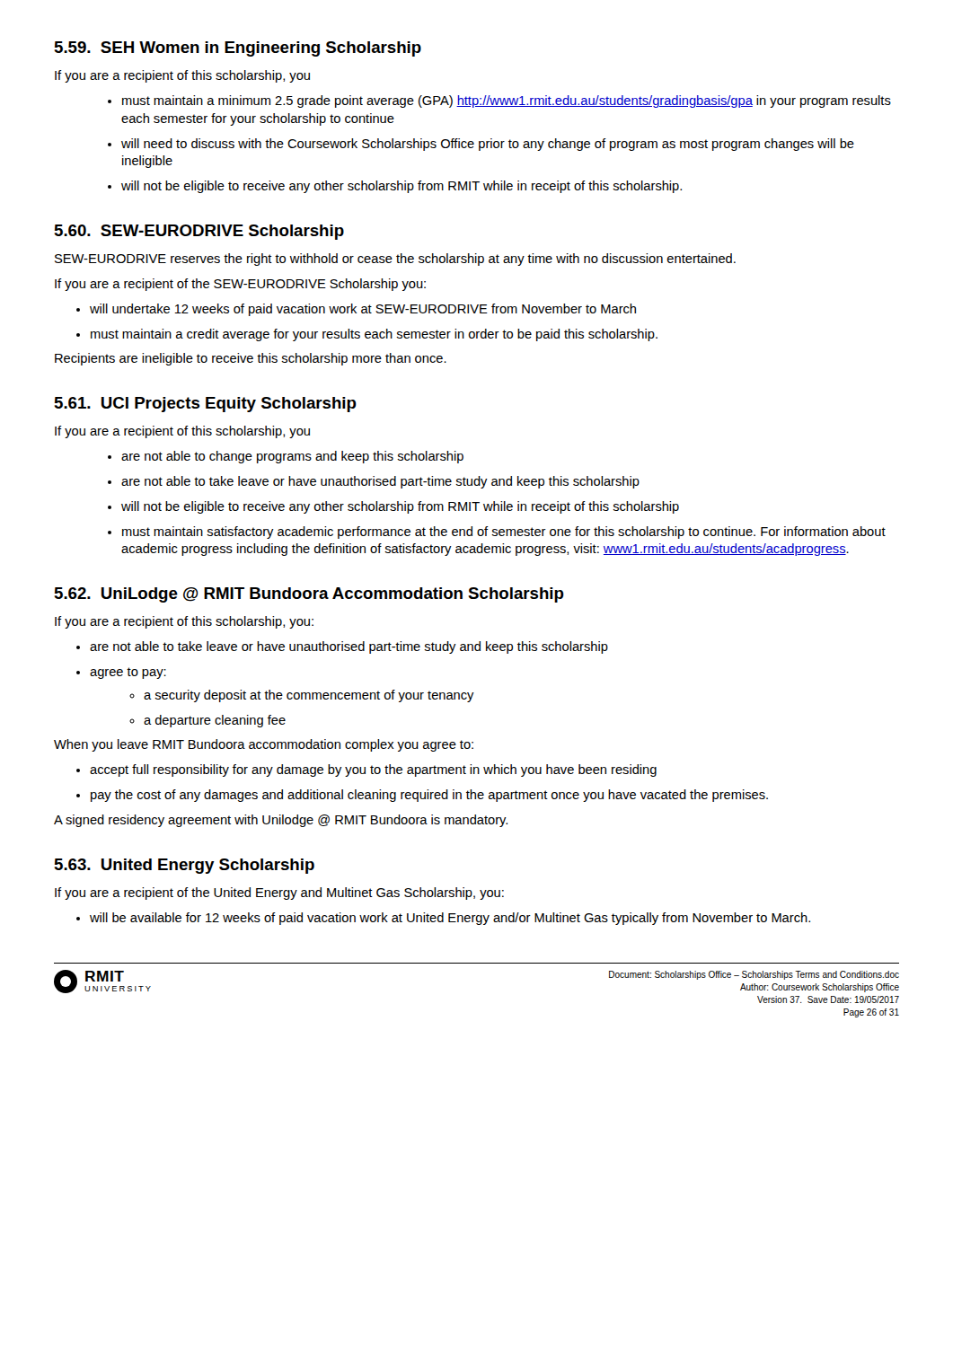5.59. SEH Women in Engineering Scholarship
If you are a recipient of this scholarship, you
must maintain a minimum 2.5 grade point average (GPA) http://www1.rmit.edu.au/students/gradingbasis/gpa in your program results each semester for your scholarship to continue
will need to discuss with the Coursework Scholarships Office prior to any change of program as most program changes will be ineligible
will not be eligible to receive any other scholarship from RMIT while in receipt of this scholarship.
5.60. SEW-EURODRIVE Scholarship
SEW-EURODRIVE reserves the right to withhold or cease the scholarship at any time with no discussion entertained.
If you are a recipient of the SEW-EURODRIVE Scholarship you:
will undertake 12 weeks of paid vacation work at SEW-EURODRIVE from November to March
must maintain a credit average for your results each semester in order to be paid this scholarship.
Recipients are ineligible to receive this scholarship more than once.
5.61. UCI Projects Equity Scholarship
If you are a recipient of this scholarship, you
are not able to change programs and keep this scholarship
are not able to take leave or have unauthorised part-time study and keep this scholarship
will not be eligible to receive any other scholarship from RMIT while in receipt of this scholarship
must maintain satisfactory academic performance at the end of semester one for this scholarship to continue. For information about academic progress including the definition of satisfactory academic progress, visit: www1.rmit.edu.au/students/acadprogress.
5.62. UniLodge @ RMIT Bundoora Accommodation Scholarship
If you are a recipient of this scholarship, you:
are not able to take leave or have unauthorised part-time study and keep this scholarship
agree to pay:
a security deposit at the commencement of your tenancy
a departure cleaning fee
When you leave RMIT Bundoora accommodation complex you agree to:
accept full responsibility for any damage by you to the apartment in which you have been residing
pay the cost of any damages and additional cleaning required in the apartment once you have vacated the premises.
A signed residency agreement with Unilodge @ RMIT Bundoora is mandatory.
5.63. United Energy Scholarship
If you are a recipient of the United Energy and Multinet Gas Scholarship, you:
will be available for 12 weeks of paid vacation work at United Energy and/or Multinet Gas typically from November to March.
RMITUNIVERSITY
Document: Scholarships Office – Scholarships Terms and Conditions.doc
Author: Coursework Scholarships Office
Version 37. Save Date: 19/05/2017
Page 26 of 31